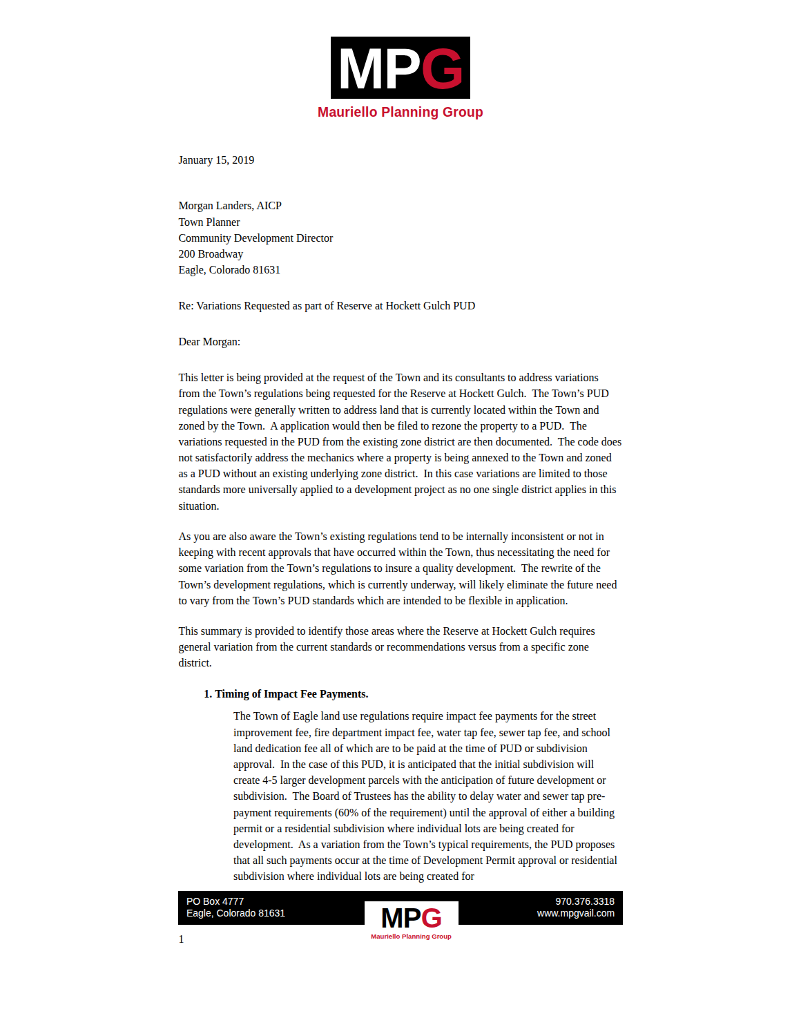MPG
Mauriello Planning Group
January 15, 2019
Morgan Landers, AICP
Town Planner
Community Development Director
200 Broadway
Eagle, Colorado 81631
Re: Variations Requested as part of Reserve at Hockett Gulch PUD
Dear Morgan:
This letter is being provided at the request of the Town and its consultants to address variations from the Town’s regulations being requested for the Reserve at Hockett Gulch. The Town’s PUD regulations were generally written to address land that is currently located within the Town and zoned by the Town. A application would then be filed to rezone the property to a PUD. The variations requested in the PUD from the existing zone district are then documented. The code does not satisfactorily address the mechanics where a property is being annexed to the Town and zoned as a PUD without an existing underlying zone district. In this case variations are limited to those standards more universally applied to a development project as no one single district applies in this situation.
As you are also aware the Town’s existing regulations tend to be internally inconsistent or not in keeping with recent approvals that have occurred within the Town, thus necessitating the need for some variation from the Town’s regulations to insure a quality development. The rewrite of the Town’s development regulations, which is currently underway, will likely eliminate the future need to vary from the Town’s PUD standards which are intended to be flexible in application.
This summary is provided to identify those areas where the Reserve at Hockett Gulch requires general variation from the current standards or recommendations versus from a specific zone district.
Timing of Impact Fee Payments.
The Town of Eagle land use regulations require impact fee payments for the street improvement fee, fire department impact fee, water tap fee, sewer tap fee, and school land dedication fee all of which are to be paid at the time of PUD or subdivision approval. In the case of this PUD, it is anticipated that the initial subdivision will create 4-5 larger development parcels with the anticipation of future development or subdivision. The Board of Trustees has the ability to delay water and sewer tap pre-payment requirements (60% of the requirement) until the approval of either a building permit or a residential subdivision where individual lots are being created for development. As a variation from the Town’s typical requirements, the PUD proposes that all such payments occur at the time of Development Permit approval or residential subdivision where individual lots are being created for
PO Box 4777
Eagle, Colorado 81631
MPG Mauriello Planning Group
970.376.3318
www.mpgvail.com
1